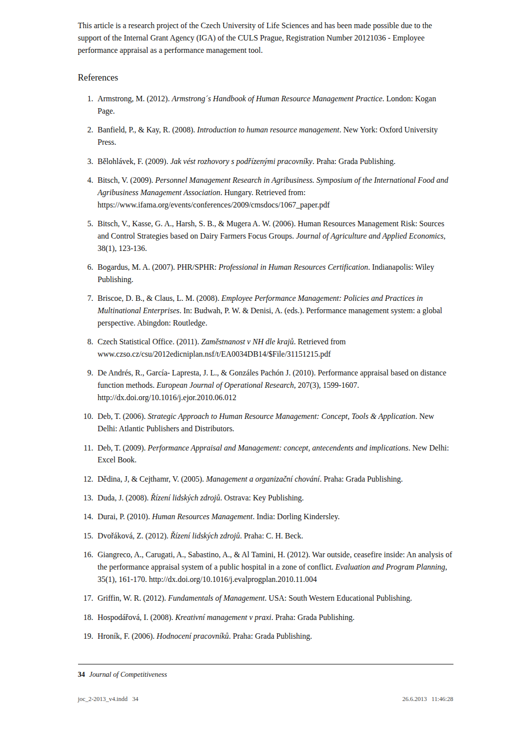This article is a research project of the Czech University of Life Sciences and has been made possible due to the support of the Internal Grant Agency (IGA) of the CULS Prague, Registration Number 20121036 - Employee performance appraisal as a performance management tool.
References
Armstrong, M. (2012). Armstrong´s Handbook of Human Resource Management Practice. London: Kogan Page.
Banfield, P., & Kay, R. (2008). Introduction to human resource management. New York: Oxford University Press.
Bělohlávek, F. (2009). Jak vést rozhovory s podřízenými pracovníky. Praha: Grada Publishing.
Bitsch, V. (2009). Personnel Management Research in Agribusiness. Symposium of the International Food and Agribusiness Management Association. Hungary. Retrieved from: https://www.ifama.org/events/conferences/2009/cmsdocs/1067_paper.pdf
Bitsch, V., Kasse, G. A., Harsh, S. B., & Mugera A. W. (2006). Human Resources Management Risk: Sources and Control Strategies based on Dairy Farmers Focus Groups. Journal of Agriculture and Applied Economics, 38(1), 123-136.
Bogardus, M. A. (2007). PHR/SPHR: Professional in Human Resources Certification. Indianapolis: Wiley Publishing.
Briscoe, D. B., & Claus, L. M. (2008). Employee Performance Management: Policies and Practices in Multinational Enterprises. In: Budwah, P. W. & Denisi, A. (eds.). Performance management system: a global perspective. Abingdon: Routledge.
Czech Statistical Office. (2011). Zaměstnanost v NH dle krajů. Retrieved from www.czso.cz/csu/2012edicniplan.nsf/t/EA0034DB14/$File/31151215.pdf
De Andrés, R., García- Lapresta, J. L., & Gonzáles Pachón J. (2010). Performance appraisal based on distance function methods. European Journal of Operational Research, 207(3), 1599-1607. http://dx.doi.org/10.1016/j.ejor.2010.06.012
Deb, T. (2006). Strategic Approach to Human Resource Management: Concept, Tools & Application. New Delhi: Atlantic Publishers and Distributors.
Deb, T. (2009). Performance Appraisal and Management: concept, antecendents and implications. New Delhi: Excel Book.
Dědina, J, & Cejthamr, V. (2005). Management a organizační chování. Praha: Grada Publishing.
Duda, J. (2008). Řízení lidských zdrojů. Ostrava: Key Publishing.
Durai, P. (2010). Human Resources Management. India: Dorling Kindersley.
Dvořáková, Z. (2012). Řízení lidských zdrojů. Praha: C. H. Beck.
Giangreco, A., Carugati, A., Sabastino, A., & Al Tamini, H. (2012). War outside, ceasefire inside: An analysis of the performance appraisal system of a public hospital in a zone of conflict. Evaluation and Program Planning, 35(1), 161-170. http://dx.doi.org/10.1016/j.evalprogplan.2010.11.004
Griffin, W. R. (2012). Fundamentals of Management. USA: South Western Educational Publishing.
Hospodářová, I. (2008). Kreativní management v praxi. Praha: Grada Publishing.
Hroník, F. (2006). Hodnocení pracovníků. Praha: Grada Publishing.
34 Journal of Competitiveness
joc_2-2013_v4.indd 34 26.6.2013 11:46:28